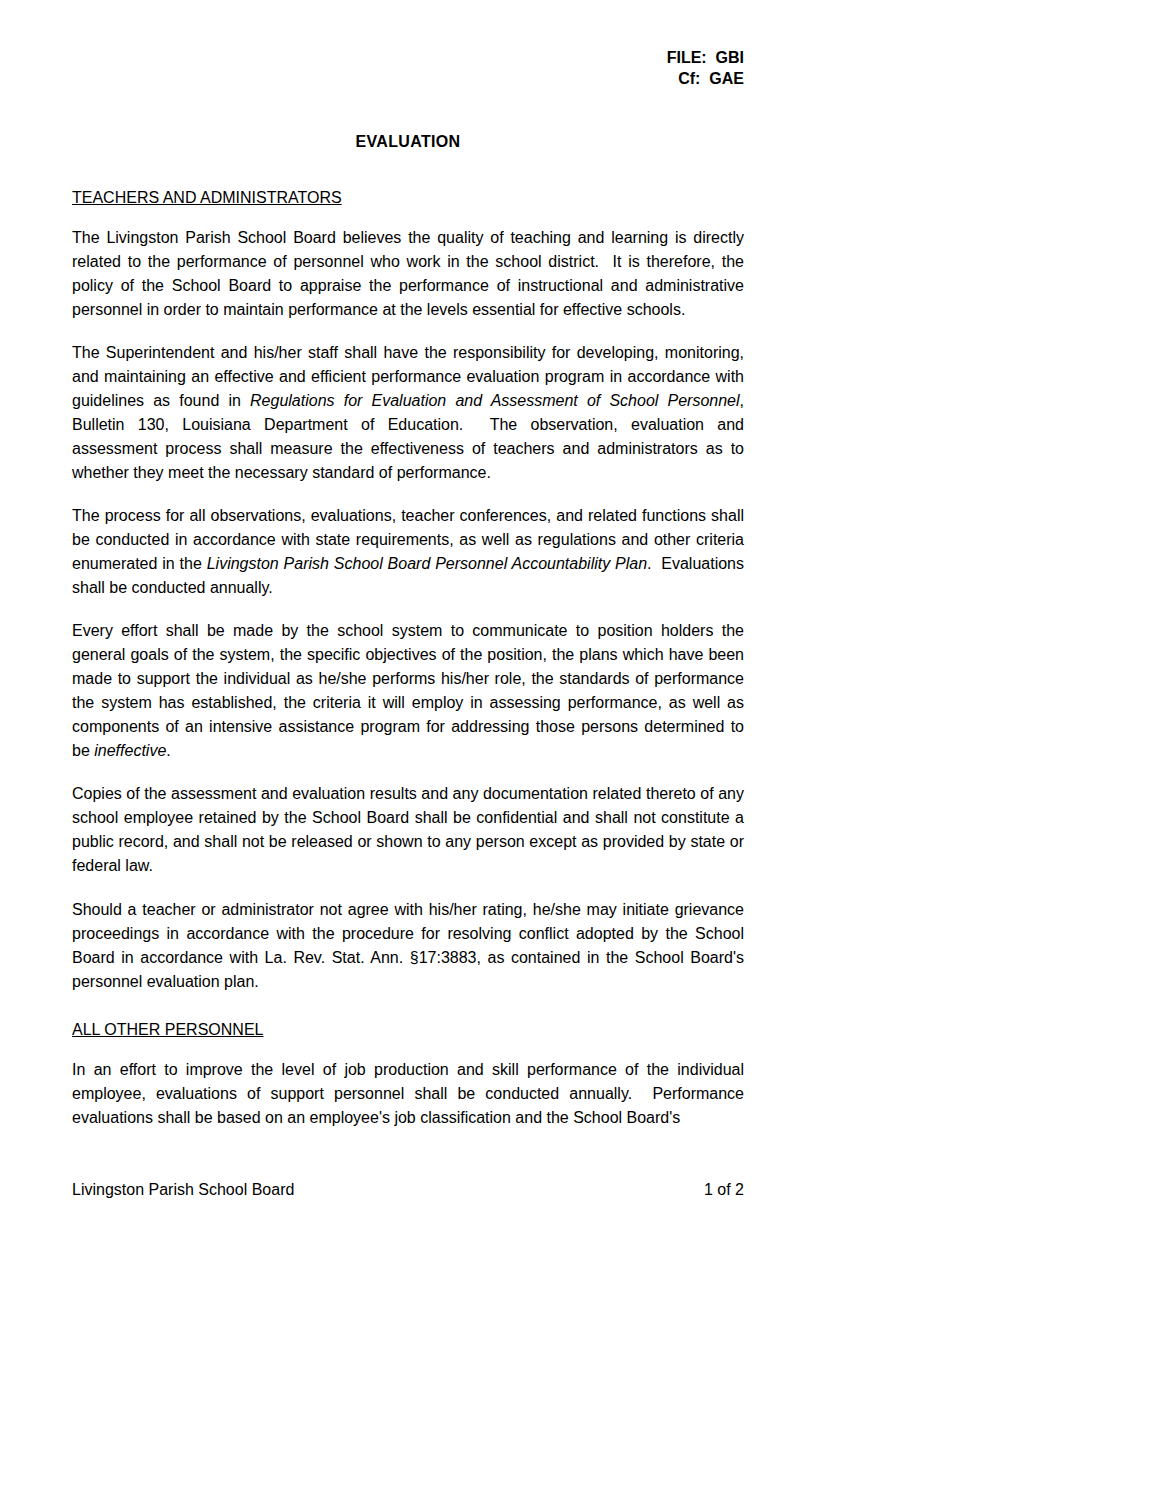FILE: GBI
Cf: GAE
EVALUATION
TEACHERS AND ADMINISTRATORS
The Livingston Parish School Board believes the quality of teaching and learning is directly related to the performance of personnel who work in the school district. It is therefore, the policy of the School Board to appraise the performance of instructional and administrative personnel in order to maintain performance at the levels essential for effective schools.
The Superintendent and his/her staff shall have the responsibility for developing, monitoring, and maintaining an effective and efficient performance evaluation program in accordance with guidelines as found in Regulations for Evaluation and Assessment of School Personnel, Bulletin 130, Louisiana Department of Education. The observation, evaluation and assessment process shall measure the effectiveness of teachers and administrators as to whether they meet the necessary standard of performance.
The process for all observations, evaluations, teacher conferences, and related functions shall be conducted in accordance with state requirements, as well as regulations and other criteria enumerated in the Livingston Parish School Board Personnel Accountability Plan. Evaluations shall be conducted annually.
Every effort shall be made by the school system to communicate to position holders the general goals of the system, the specific objectives of the position, the plans which have been made to support the individual as he/she performs his/her role, the standards of performance the system has established, the criteria it will employ in assessing performance, as well as components of an intensive assistance program for addressing those persons determined to be ineffective.
Copies of the assessment and evaluation results and any documentation related thereto of any school employee retained by the School Board shall be confidential and shall not constitute a public record, and shall not be released or shown to any person except as provided by state or federal law.
Should a teacher or administrator not agree with his/her rating, he/she may initiate grievance proceedings in accordance with the procedure for resolving conflict adopted by the School Board in accordance with La. Rev. Stat. Ann. §17:3883, as contained in the School Board's personnel evaluation plan.
ALL OTHER PERSONNEL
In an effort to improve the level of job production and skill performance of the individual employee, evaluations of support personnel shall be conducted annually. Performance evaluations shall be based on an employee's job classification and the School Board's
Livingston Parish School Board 1 of 2